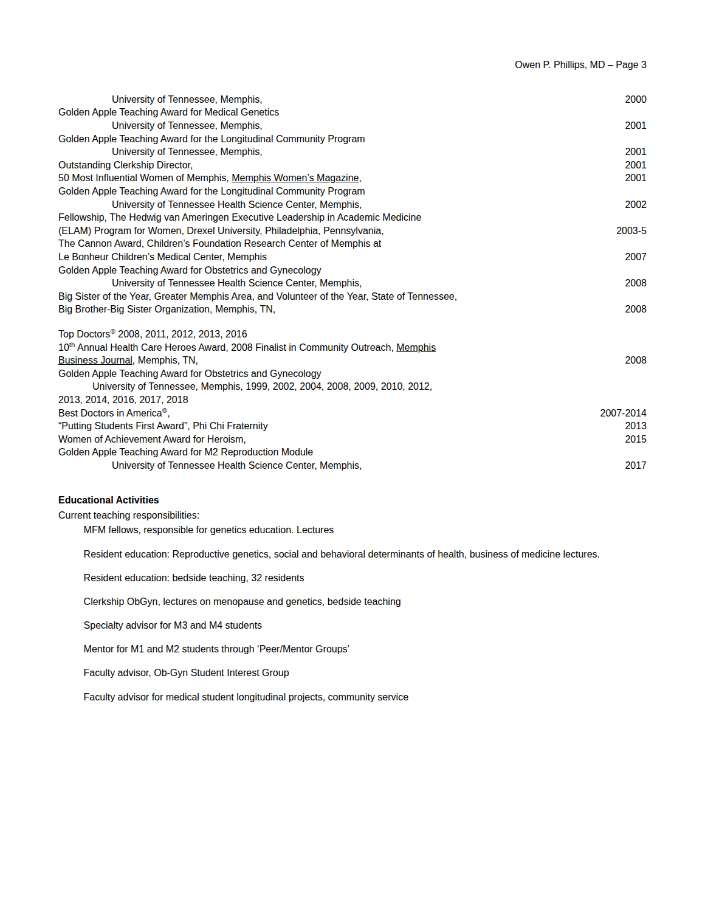Owen P. Phillips, MD – Page 3
University of Tennessee, Memphis,
2000
Golden Apple Teaching Award for Medical Genetics
University of Tennessee, Memphis,
2001
Golden Apple Teaching Award for the Longitudinal Community Program
University of Tennessee, Memphis,
2001
Outstanding Clerkship Director,
2001
50 Most Influential Women of Memphis, Memphis Women’s Magazine,
2001
Golden Apple Teaching Award for the Longitudinal Community Program
University of Tennessee Health Science Center, Memphis,
2002
Fellowship, The Hedwig van Ameringen Executive Leadership in Academic Medicine
(ELAM) Program for Women, Drexel University, Philadelphia, Pennsylvania,
2003-5
The Cannon Award, Children’s Foundation Research Center of Memphis at
Le Bonheur Children’s Medical Center, Memphis
2007
Golden Apple Teaching Award for Obstetrics and Gynecology
University of Tennessee Health Science Center, Memphis,
2008
Big Sister of the Year, Greater Memphis Area, and Volunteer of the Year, State of Tennessee,
Big Brother-Big Sister Organization, Memphis, TN,
2008
Top Doctors® 2008, 2011, 2012, 2013, 2016
10th Annual Health Care Heroes Award, 2008 Finalist in Community Outreach, Memphis
Business Journal, Memphis, TN,
2008
Golden Apple Teaching Award for Obstetrics and Gynecology
University of Tennessee, Memphis, 1999, 2002, 2004, 2008, 2009, 2010, 2012,
2013, 2014, 2016, 2017, 2018
Best Doctors in America®,
2007-2014
“Putting Students First Award”, Phi Chi Fraternity
2013
Women of Achievement Award for Heroism,
2015
Golden Apple Teaching Award for M2 Reproduction Module
University of Tennessee Health Science Center, Memphis,
2017
Educational Activities
Current teaching responsibilities:
MFM fellows, responsible for genetics education. Lectures
Resident education: Reproductive genetics, social and behavioral determinants of health, business of medicine lectures.
Resident education: bedside teaching, 32 residents
Clerkship ObGyn, lectures on menopause and genetics, bedside teaching
Specialty advisor for M3 and M4 students
Mentor for M1 and M2 students through ‘Peer/Mentor Groups’
Faculty advisor, Ob-Gyn Student Interest Group
Faculty advisor for medical student longitudinal projects, community service